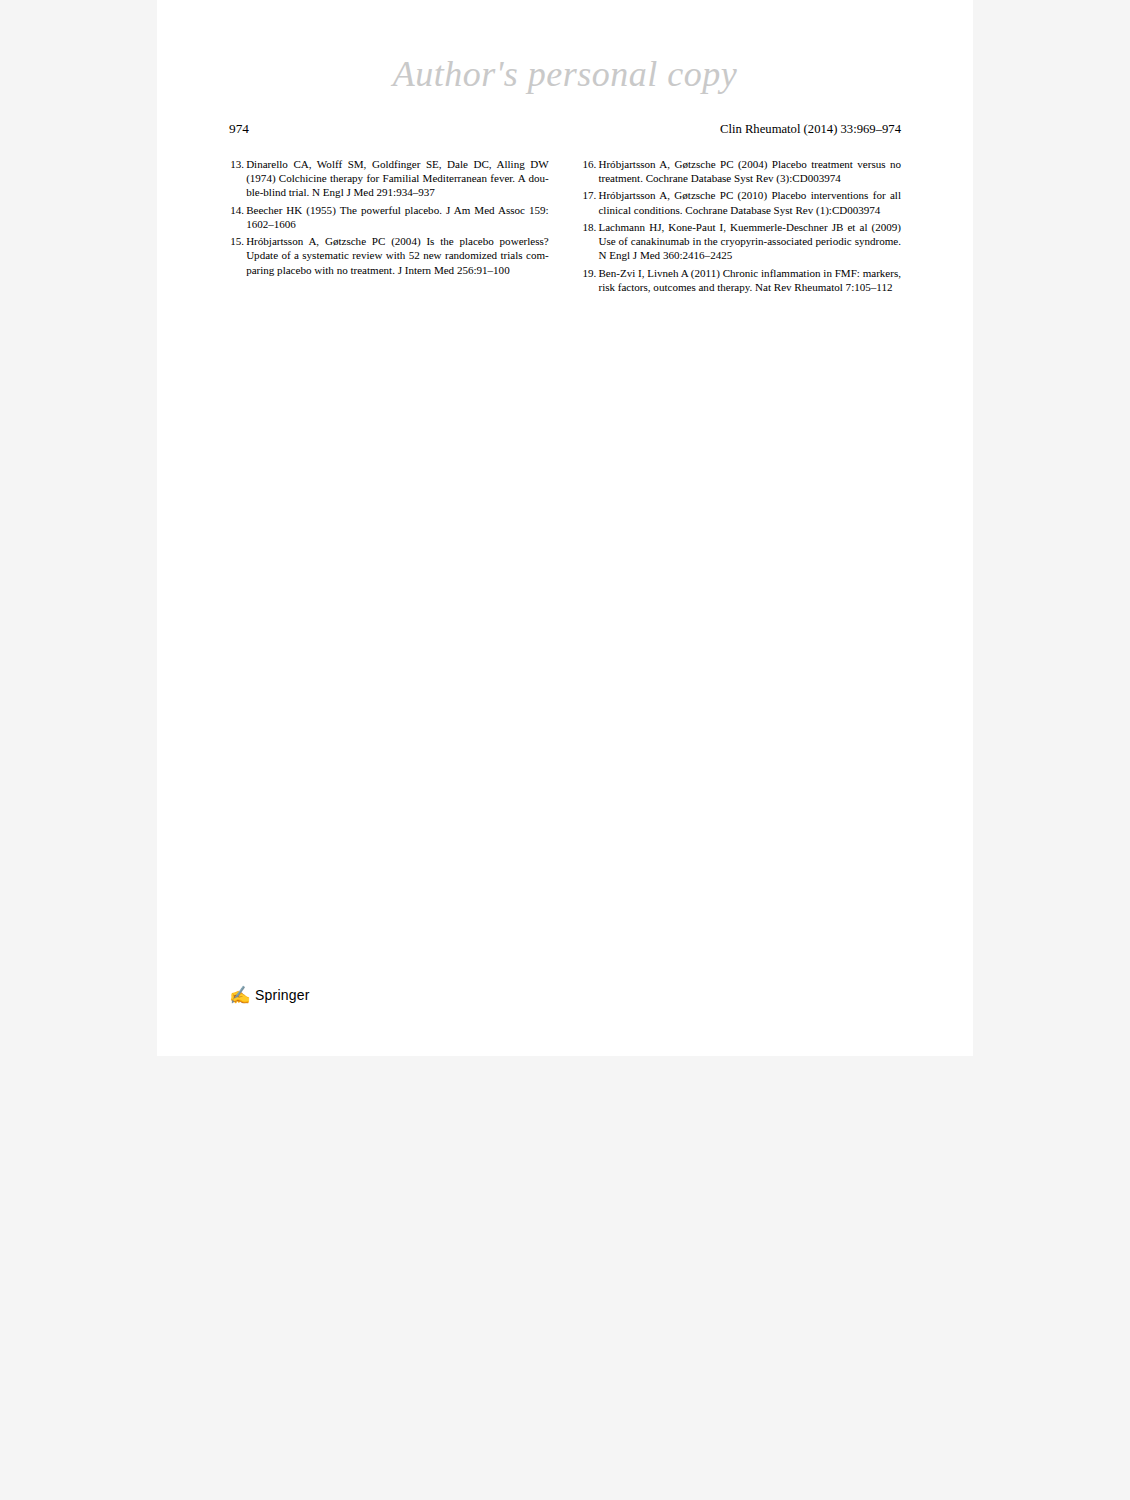Author's personal copy
974 Clin Rheumatol (2014) 33:969–974
13. Dinarello CA, Wolff SM, Goldfinger SE, Dale DC, Alling DW (1974) Colchicine therapy for Familial Mediterranean fever. A double-blind trial. N Engl J Med 291:934–937
14. Beecher HK (1955) The powerful placebo. J Am Med Assoc 159: 1602–1606
15. Hróbjartsson A, Gøtzsche PC (2004) Is the placebo powerless? Update of a systematic review with 52 new randomized trials comparing placebo with no treatment. J Intern Med 256:91–100
16. Hróbjartsson A, Gøtzsche PC (2004) Placebo treatment versus no treatment. Cochrane Database Syst Rev (3):CD003974
17. Hróbjartsson A, Gøtzsche PC (2010) Placebo interventions for all clinical conditions. Cochrane Database Syst Rev (1):CD003974
18. Lachmann HJ, Kone-Paut I, Kuemmerle-Deschner JB et al (2009) Use of canakinumab in the cryopyrin-associated periodic syndrome. N Engl J Med 360:2416–2425
19. Ben-Zvi I, Livneh A (2011) Chronic inflammation in FMF: markers, risk factors, outcomes and therapy. Nat Rev Rheumatol 7:105–112
✍ Springer